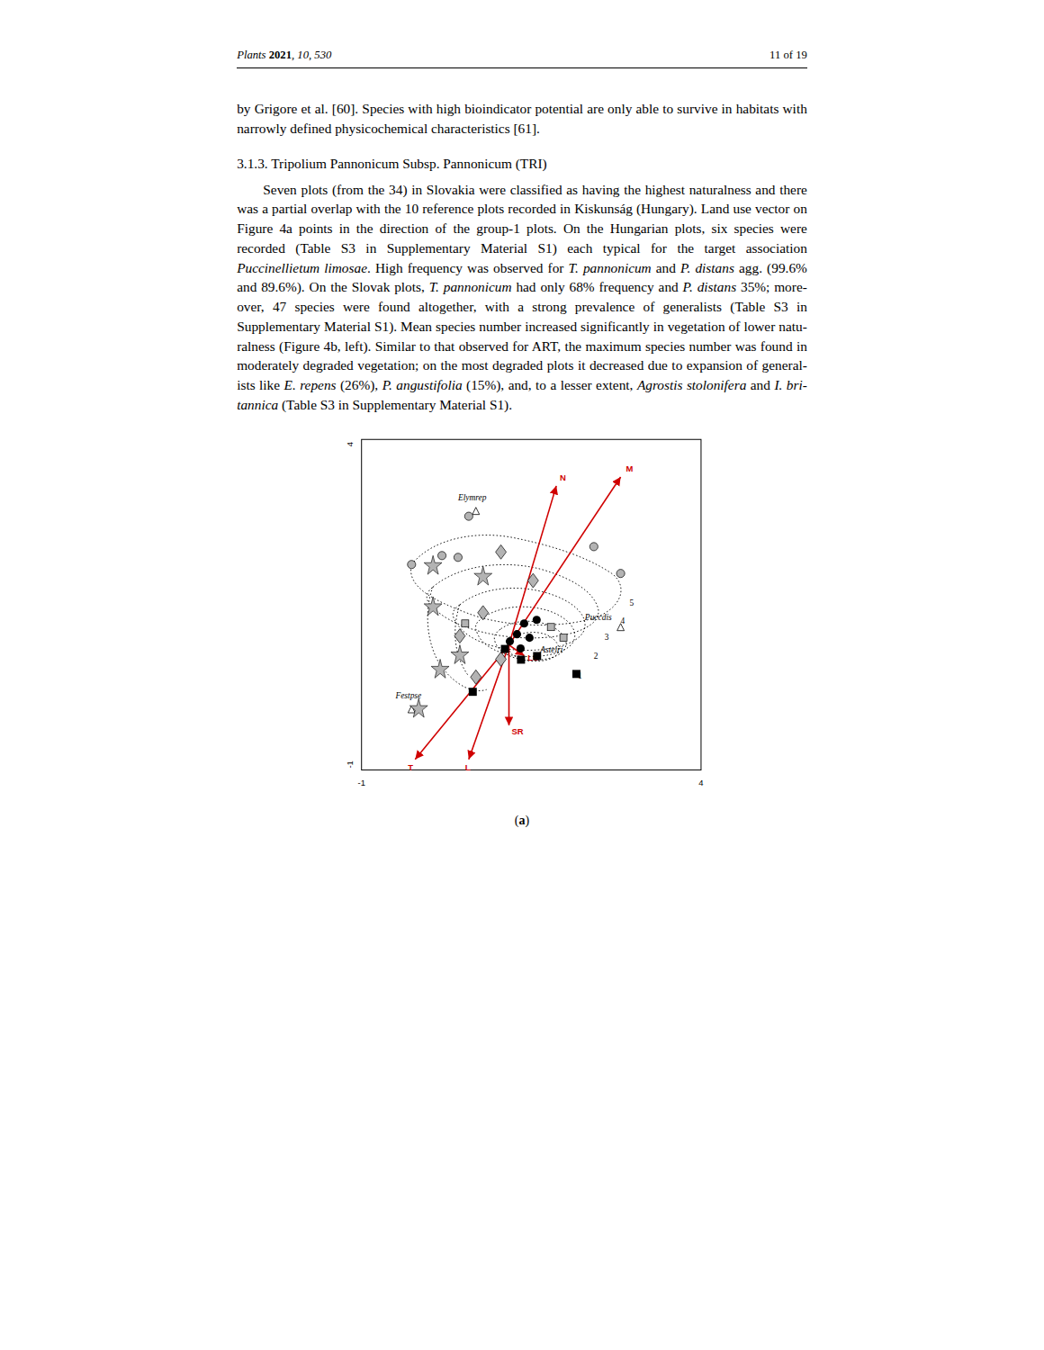Plants 2021, 10, 530
11 of 19
by Grigore et al. [60]. Species with high bioindicator potential are only able to survive in habitats with narrowly defined physicochemical characteristics [61].
3.1.3. Tripolium Pannonicum Subsp. Pannonicum (TRI)
Seven plots (from the 34) in Slovakia were classified as having the highest naturalness and there was a partial overlap with the 10 reference plots recorded in Kiskunság (Hungary). Land use vector on Figure 4a points in the direction of the group-1 plots. On the Hungarian plots, six species were recorded (Table S3 in Supplementary Material S1) each typical for the target association Puccinellietum limosae. High frequency was observed for T. pannonicum and P. distans agg. (99.6% and 89.6%). On the Slovak plots, T. pannonicum had only 68% frequency and P. distans 35%; moreover, 47 species were found altogether, with a strong prevalence of generalists (Table S3 in Supplementary Material S1). Mean species number increased significantly in vegetation of lower naturalness (Figure 4b, left). Similar to that observed for ART, the maximum species number was found in moderately degraded vegetation; on the most degraded plots it decreased due to expansion of generalists like E. repens (26%), P. angustifolia (15%), and, to a lesser extent, Agrostis stolonifera and I. britannica (Table S3 in Supplementary Material S1).
4 -1 -1 4 N M LU SR T L Elymrep Puccdis Asteiri Festpse 5 4 3 2 1
(a)